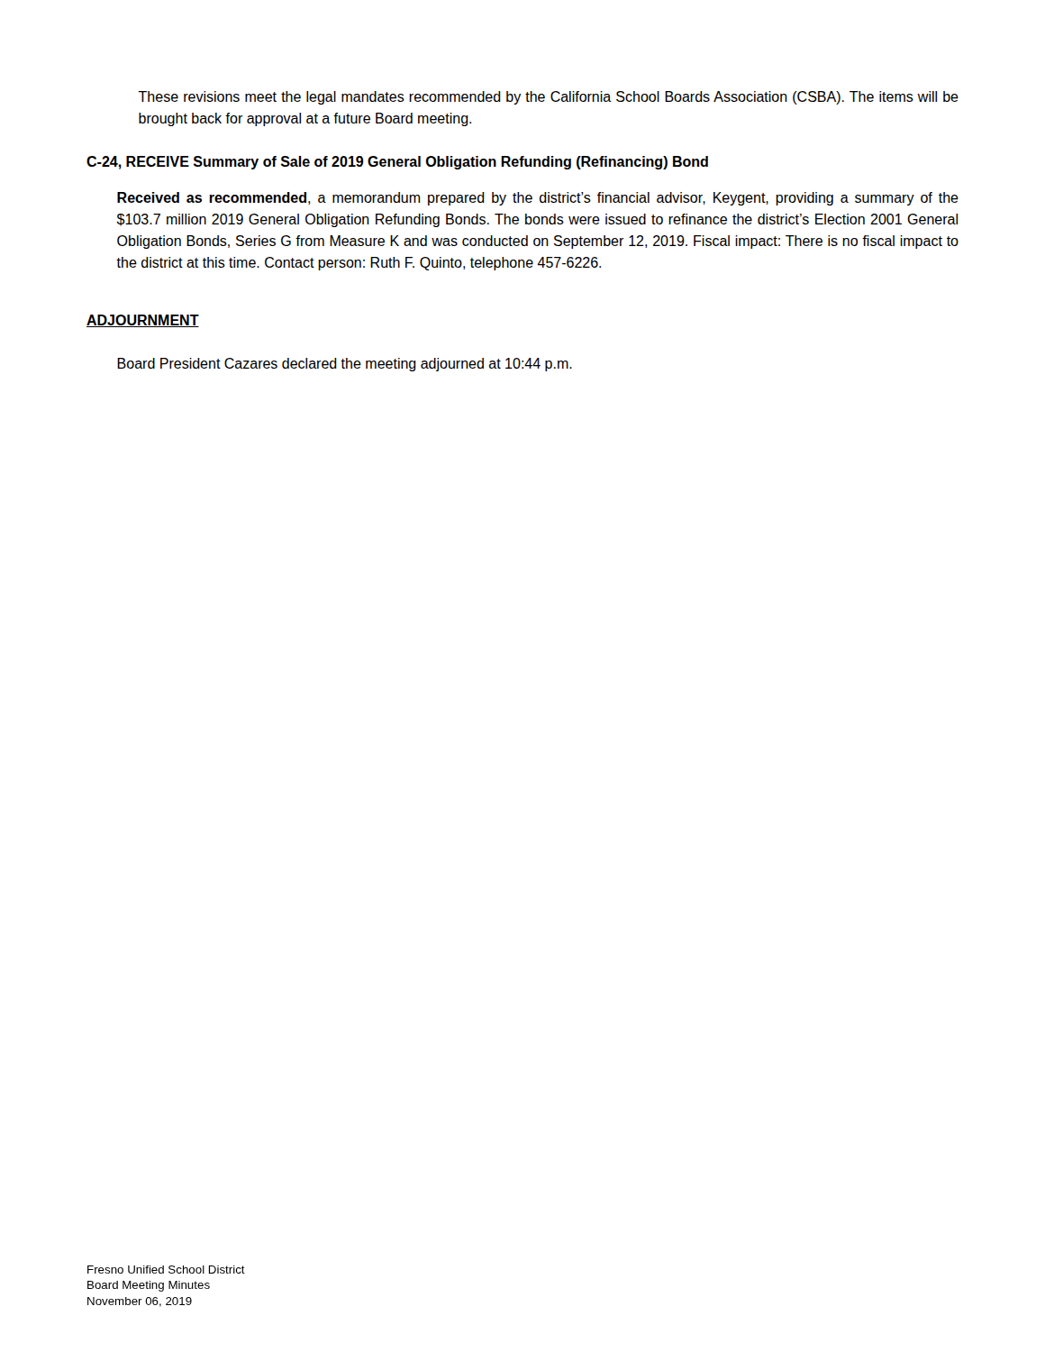These revisions meet the legal mandates recommended by the California School Boards Association (CSBA). The items will be brought back for approval at a future Board meeting.
C-24, RECEIVE Summary of Sale of 2019 General Obligation Refunding (Refinancing) Bond
Received as recommended, a memorandum prepared by the district’s financial advisor, Keygent, providing a summary of the $103.7 million 2019 General Obligation Refunding Bonds. The bonds were issued to refinance the district’s Election 2001 General Obligation Bonds, Series G from Measure K and was conducted on September 12, 2019. Fiscal impact: There is no fiscal impact to the district at this time. Contact person: Ruth F. Quinto, telephone 457-6226.
ADJOURNMENT
Board President Cazares declared the meeting adjourned at 10:44 p.m.
Fresno Unified School District
Board Meeting Minutes
November 06, 2019